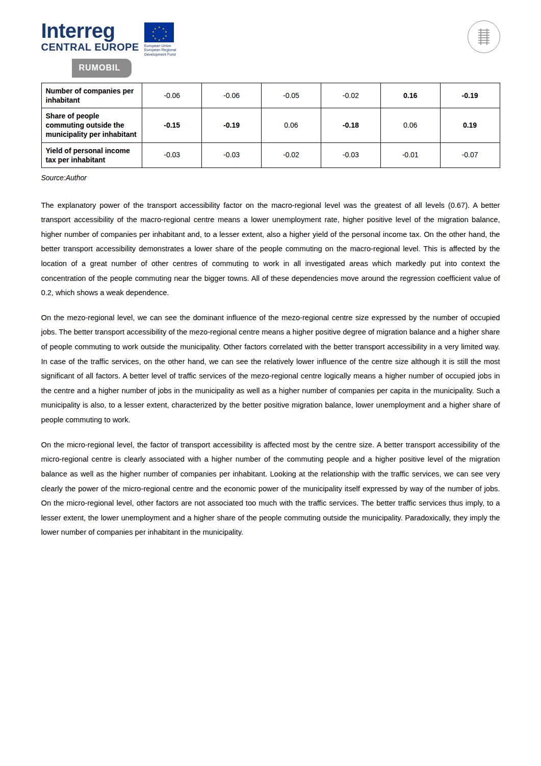Interreg CENTRAL EUROPE
★ ★ ★ ★ ★ ★ ★ ★ ★ ★
European Union
European Regional
Development Fund
RUMOBIL
| Number of companies per inhabitant | -0.06 | -0.06 | -0.05 | -0.02 | 0.16 | -0.19 |
| Share of people commuting outside the municipality per inhabitant | -0.15 | -0.19 | 0.06 | -0.18 | 0.06 | 0.19 |
| Yield of personal income tax per inhabitant | -0.03 | -0.03 | -0.02 | -0.03 | -0.01 | -0.07 |
Source:Author
The explanatory power of the transport accessibility factor on the macro-regional level was the greatest of all levels (0.67). A better transport accessibility of the macro-regional centre means a lower unemployment rate, higher positive level of the migration balance, higher number of companies per inhabitant and, to a lesser extent, also a higher yield of the personal income tax. On the other hand, the better transport accessibility demonstrates a lower share of the people commuting on the macro-regional level. This is affected by the location of a great number of other centres of commuting to work in all investigated areas which markedly put into context the concentration of the people commuting near the bigger towns. All of these dependencies move around the regression coefficient value of 0.2, which shows a weak dependence.
On the mezo-regional level, we can see the dominant influence of the mezo-regional centre size expressed by the number of occupied jobs. The better transport accessibility of the mezo-regional centre means a higher positive degree of migration balance and a higher share of people commuting to work outside the municipality. Other factors correlated with the better transport accessibility in a very limited way. In case of the traffic services, on the other hand, we can see the relatively lower influence of the centre size although it is still the most significant of all factors. A better level of traffic services of the mezo-regional centre logically means a higher number of occupied jobs in the centre and a higher number of jobs in the municipality as well as a higher number of companies per capita in the municipality. Such a municipality is also, to a lesser extent, characterized by the better positive migration balance, lower unemployment and a higher share of people commuting to work.
On the micro-regional level, the factor of transport accessibility is affected most by the centre size. A better transport accessibility of the micro-regional centre is clearly associated with a higher number of the commuting people and a higher positive level of the migration balance as well as the higher number of companies per inhabitant. Looking at the relationship with the traffic services, we can see very clearly the power of the micro-regional centre and the economic power of the municipality itself expressed by way of the number of jobs. On the micro-regional level, other factors are not associated too much with the traffic services. The better traffic services thus imply, to a lesser extent, the lower unemployment and a higher share of the people commuting outside the municipality. Paradoxically, they imply the lower number of companies per inhabitant in the municipality.